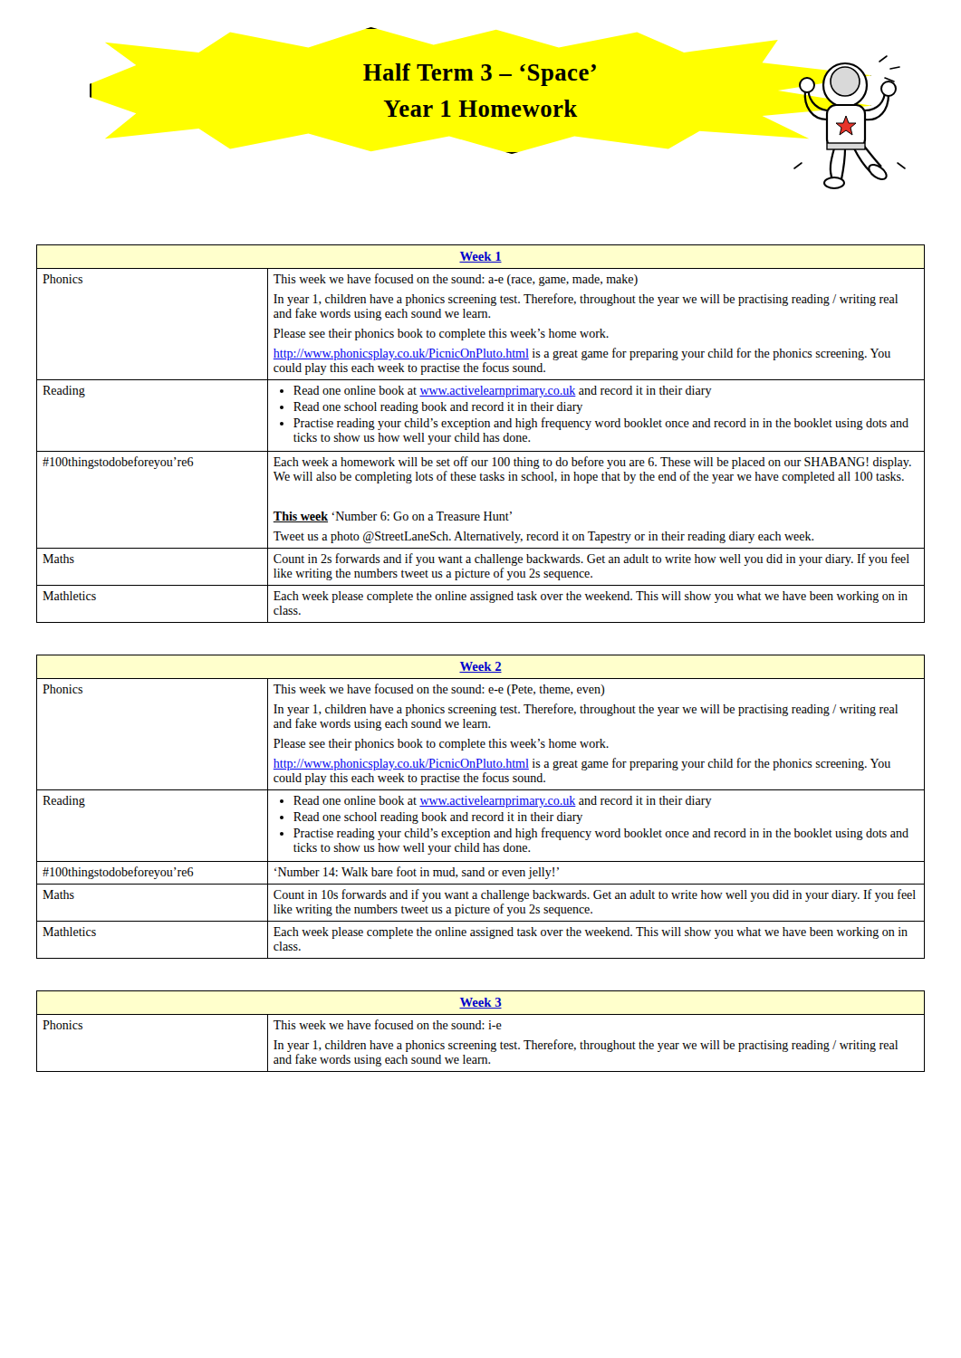Half Term 3 – ‘Space’
Year 1 Homework
| Week 1 |
| --- |
| Phonics | This week we have focused on the sound: a-e (race, game, made, make) In year 1, children have a phonics screening test. Therefore, throughout the year we will be practising reading / writing real and fake words using each sound we learn. Please see their phonics book to complete this week’s home work. http://www.phonicsplay.co.uk/PicnicOnPluto.html is a great game for preparing your child for the phonics screening. You could play this each week to practise the focus sound. |
| Reading | Read one online book at www.activelearnprimary.co.uk and record it in their diary Read one school reading book and record it in their diary Practise reading your child’s exception and high frequency word booklet once and record in in the booklet using dots and ticks to show us how well your child has done. |
| #100thingstodobeforeyou’re6 | Each week a homework will be set off our 100 thing to do before you are 6. These will be placed on our SHABANG! display. We will also be completing lots of these tasks in school, in hope that by the end of the year we have completed all 100 tasks. This week ‘Number 6: Go on a Treasure Hunt’ Tweet us a photo @StreetLaneSch. Alternatively, record it on Tapestry or in their reading diary each week. |
| Maths | Count in 2s forwards and if you want a challenge backwards. Get an adult to write how well you did in your diary. If you feel like writing the numbers tweet us a picture of you 2s sequence. |
| Mathletics | Each week please complete the online assigned task over the weekend. This will show you what we have been working on in class. |
| Week 2 |
| --- |
| Phonics | This week we have focused on the sound: e-e (Pete, theme, even) In year 1, children have a phonics screening test. Therefore, throughout the year we will be practising reading / writing real and fake words using each sound we learn. Please see their phonics book to complete this week’s home work. http://www.phonicsplay.co.uk/PicnicOnPluto.html is a great game for preparing your child for the phonics screening. You could play this each week to practise the focus sound. |
| Reading | Read one online book at www.activelearnprimary.co.uk and record it in their diary Read one school reading book and record it in their diary Practise reading your child’s exception and high frequency word booklet once and record in in the booklet using dots and ticks to show us how well your child has done. |
| #100thingstodobeforeyou’re6 | ‘Number 14: Walk bare foot in mud, sand or even jelly!’ |
| Maths | Count in 10s forwards and if you want a challenge backwards. Get an adult to write how well you did in your diary. If you feel like writing the numbers tweet us a picture of you 2s sequence. |
| Mathletics | Each week please complete the online assigned task over the weekend. This will show you what we have been working on in class. |
| Week 3 |
| --- |
| Phonics | This week we have focused on the sound: i-e In year 1, children have a phonics screening test. Therefore, throughout the year we will be practising reading / writing real and fake words using each sound we learn. |